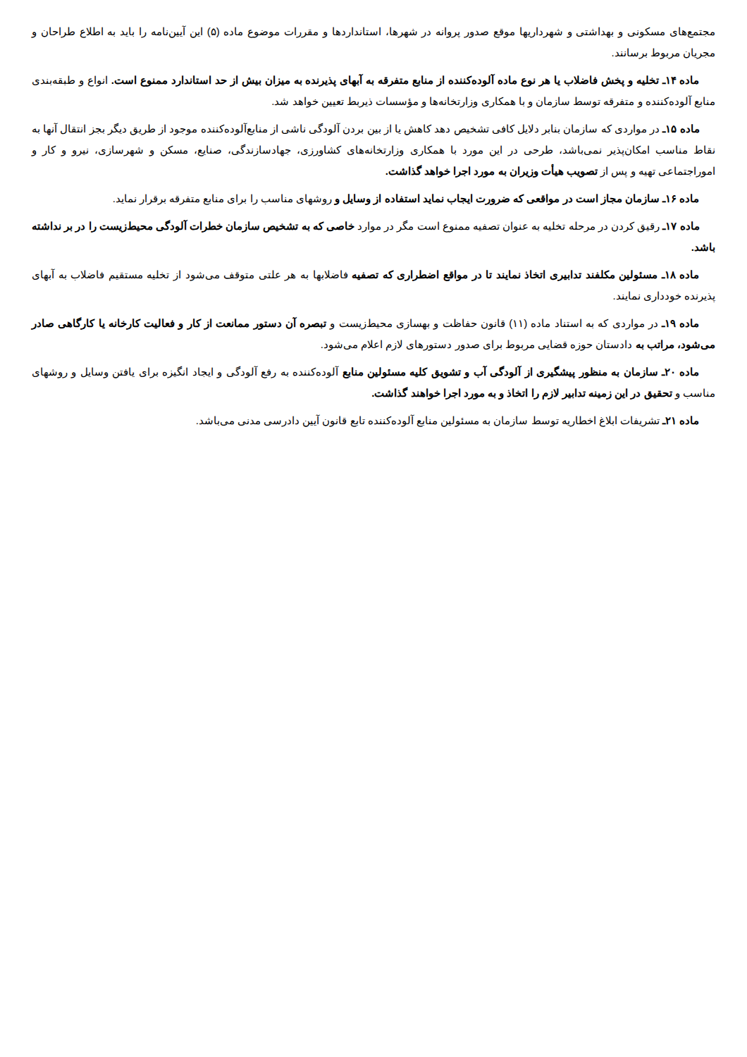مجتمع‌های مسکونی و بهداشتی و شهرداریها موقع صدور پروانه در شهرها، استانداردها و مقررات موضوع ماده (۵) این آیین‌نامه را باید به اطلاع طراحان و مجریان مربوط برسانند.
ماده ۱۴ـ تخلیه و پخش فاضلاب یا هر نوع ماده آلوده‌کننده از منابع متفرقه به آبهای پذیرنده به میزان بیش از حد استاندارد ممنوع است. انواع و طبقه‌بندی منابع آلوده‌کننده و متفرقه توسط سازمان و با همکاری وزارتخانه‌ها و مؤسسات ذیربط تعیین خواهد شد.
ماده ۱۵ـ در مواردی که سازمان بنابر دلایل کافی تشخیص دهد کاهش یا از بین بردن آلودگی ناشی از منابع‌آلوده‌کننده موجود از طریق دیگر بجز انتقال آنها به نقاط مناسب امکان‌پذیر نمی‌باشد، طرحی در این مورد با همکاری وزارتخانه‌های کشاورزی، جهادسازندگی، صنایع، مسکن و شهرسازی، نیرو و کار و اموراجتماعی تهیه و پس از تصویب هیأت وزیران به مورد اجرا خواهد گذاشت.
ماده ۱۶ـ سازمان مجاز است در مواقعی که ضرورت ایجاب نماید استفاده از وسایل و روشهای مناسب را برای منابع متفرقه برقرار نماید.
ماده ۱۷ـ رقیق کردن در مرحله تخلیه به عنوان تصفیه ممنوع است مگر در موارد خاصی که به تشخیص سازمان خطرات آلودگی محیط‌زیست را در بر نداشته باشد.
ماده ۱۸ـ مسئولین مکلفند تدابیری اتخاذ نمایند تا در مواقع اضطراری که تصفیه فاضلابها به هر علتی متوقف می‌شود از تخلیه مستقیم فاضلاب به آبهای پذیرنده خودداری نمایند.
ماده ۱۹ـ در مواردی که به استناد ماده (۱۱) قانون حفاظت و بهسازی محیط‌زیست و تبصره آن دستور ممانعت از کار و فعالیت کارخانه یا کارگاهی صادر می‌شود، مراتب به دادستان حوزه قضایی مربوط برای صدور دستورهای لازم اعلام می‌شود.
ماده ۲۰ـ سازمان به منظور پیشگیری از آلودگی آب و تشویق کلیه مسئولین منابع آلوده‌کننده به رفع آلودگی و ایجاد انگیزه برای یافتن وسایل و روشهای مناسب و تحقیق در این زمینه تدابیر لازم را اتخاذ و به مورد اجرا خواهند گذاشت.
ماده ۲۱ـ تشریفات ابلاغ اخطاریه توسط سازمان به مسئولین منابع آلوده‌کننده تابع قانون آیین دادرسی مدنی می‌باشد.